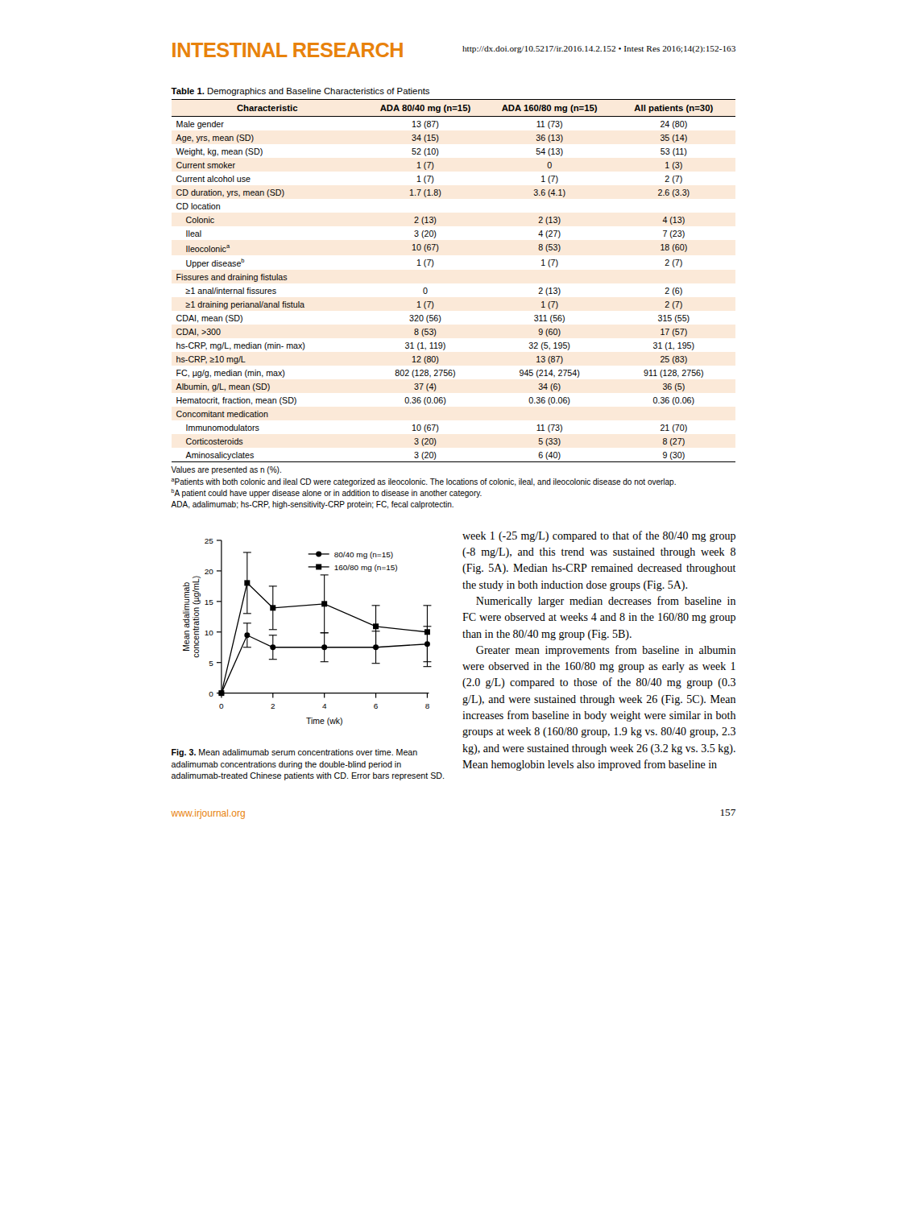INTESTINAL RESEARCH
http://dx.doi.org/10.5217/ir.2016.14.2.152 • Intest Res 2016;14(2):152-163
Table 1. Demographics and Baseline Characteristics of Patients
| Characteristic | ADA 80/40 mg (n=15) | ADA 160/80 mg (n=15) | All patients (n=30) |
| --- | --- | --- | --- |
| Male gender | 13 (87) | 11 (73) | 24 (80) |
| Age, yrs, mean (SD) | 34 (15) | 36 (13) | 35 (14) |
| Weight, kg, mean (SD) | 52 (10) | 54 (13) | 53 (11) |
| Current smoker | 1 (7) | 0 | 1 (3) |
| Current alcohol use | 1 (7) | 1 (7) | 2 (7) |
| CD duration, yrs, mean (SD) | 1.7 (1.8) | 3.6 (4.1) | 2.6 (3.3) |
| CD location | | | |
| Colonic | 2 (13) | 2 (13) | 4 (13) |
| Ileal | 3 (20) | 4 (27) | 7 (23) |
| Ileocolonic a | 10 (67) | 8 (53) | 18 (60) |
| Upper disease b | 1 (7) | 1 (7) | 2 (7) |
| Fissures and draining fistulas | | | |
| ≥1 anal/internal fissures | 0 | 2 (13) | 2 (6) |
| ≥1 draining perianal/anal fistula | 1 (7) | 1 (7) | 2 (7) |
| CDAI, mean (SD) | 320 (56) | 311 (56) | 315 (55) |
| CDAI, >300 | 8 (53) | 9 (60) | 17 (57) |
| hs-CRP, mg/L, median (min- max) | 31 (1, 119) | 32 (5, 195) | 31 (1, 195) |
| hs-CRP, ≥10 mg/L | 12 (80) | 13 (87) | 25 (83) |
| FC, µg/g, median (min, max) | 802 (128, 2756) | 945 (214, 2754) | 911 (128, 2756) |
| Albumin, g/L, mean (SD) | 37 (4) | 34 (6) | 36 (5) |
| Hematocrit, fraction, mean (SD) | 0.36 (0.06) | 0.36 (0.06) | 0.36 (0.06) |
| Concomitant medication | | | |
| Immunomodulators | 10 (67) | 11 (73) | 21 (70) |
| Corticosteroids | 3 (20) | 5 (33) | 8 (27) |
| Aminosalicyclates | 3 (20) | 6 (40) | 9 (30) |
Values are presented as n (%).
aPatients with both colonic and ileal CD were categorized as ileocolonic. The locations of colonic, ileal, and ileocolonic disease do not overlap.
bA patient could have upper disease alone or in addition to disease in another category.
ADA, adalimumab; hs-CRP, high-sensitivity-CRP protein; FC, fecal calprotectin.
0 5 10 15 20 25 0 2 4 6 8 Time (wk) Mean adalimumab concentration (µg/mL) 80/40 mg (n=15) 160/80 mg (n=15)
Fig. 3. Mean adalimumab serum concentrations over time. Mean adalimumab concentrations during the double-blind period in adalimumab-treated Chinese patients with CD. Error bars represent SD.
week 1 (-25 mg/L) compared to that of the 80/40 mg group (-8 mg/L), and this trend was sustained through week 8 (Fig. 5A). Median hs-CRP remained decreased throughout the study in both induction dose groups (Fig. 5A).
Numerically larger median decreases from baseline in FC were observed at weeks 4 and 8 in the 160/80 mg group than in the 80/40 mg group (Fig. 5B).
Greater mean improvements from baseline in albumin were observed in the 160/80 mg group as early as week 1 (2.0 g/L) compared to those of the 80/40 mg group (0.3 g/L), and were sustained through week 26 (Fig. 5C). Mean increases from baseline in body weight were similar in both groups at week 8 (160/80 group, 1.9 kg vs. 80/40 group, 2.3 kg), and were sustained through week 26 (3.2 kg vs. 3.5 kg). Mean hemoglobin levels also improved from baseline in
www.irjournal.org 157